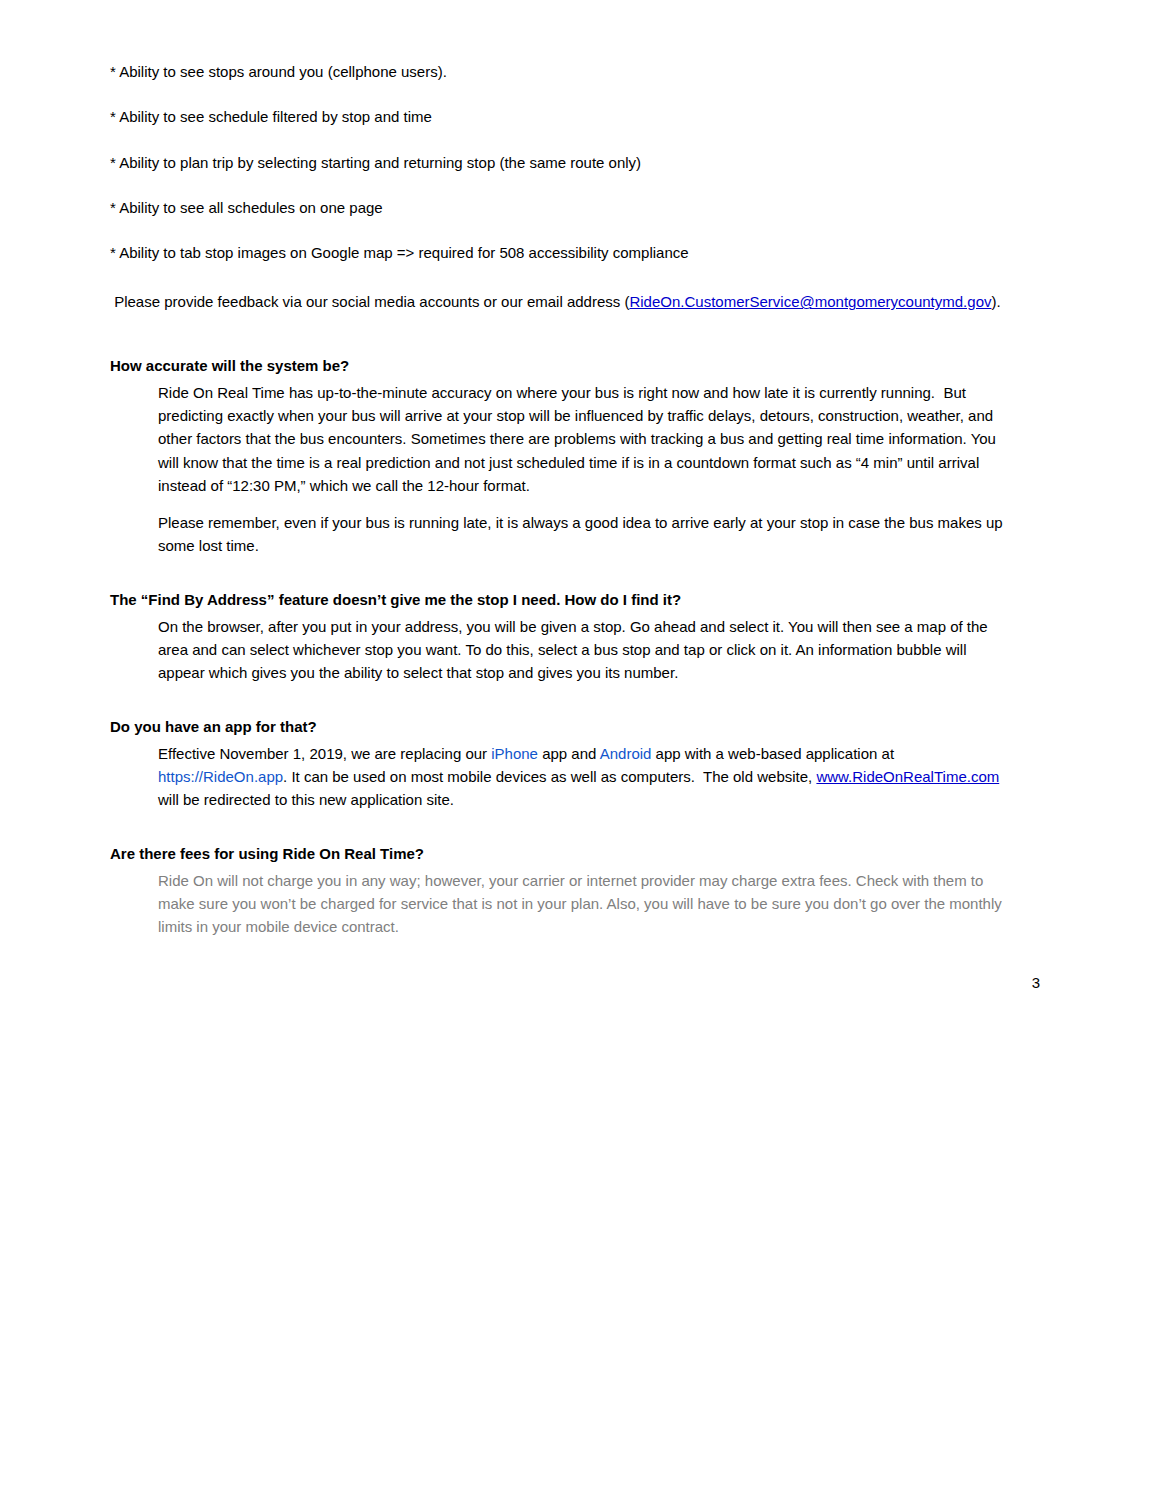* Ability to see stops around you (cellphone users).
* Ability to see schedule filtered by stop and time
* Ability to plan trip by selecting starting and returning stop (the same route only)
* Ability to see all schedules on one page
* Ability to tab stop images on Google map => required for 508 accessibility compliance
Please provide feedback via our social media accounts or our email address (RideOn.CustomerService@montgomerycountymd.gov).
How accurate will the system be?
Ride On Real Time has up-to-the-minute accuracy on where your bus is right now and how late it is currently running. But predicting exactly when your bus will arrive at your stop will be influenced by traffic delays, detours, construction, weather, and other factors that the bus encounters. Sometimes there are problems with tracking a bus and getting real time information. You will know that the time is a real prediction and not just scheduled time if is in a countdown format such as “4 min” until arrival instead of “12:30 PM,” which we call the 12-hour format.
Please remember, even if your bus is running late, it is always a good idea to arrive early at your stop in case the bus makes up some lost time.
The “Find By Address” feature doesn’t give me the stop I need. How do I find it?
On the browser, after you put in your address, you will be given a stop. Go ahead and select it. You will then see a map of the area and can select whichever stop you want. To do this, select a bus stop and tap or click on it. An information bubble will appear which gives you the ability to select that stop and gives you its number.
Do you have an app for that?
Effective November 1, 2019, we are replacing our iPhone app and Android app with a web-based application at https://RideOn.app. It can be used on most mobile devices as well as computers. The old website, www.RideOnRealTime.com will be redirected to this new application site.
Are there fees for using Ride On Real Time?
Ride On will not charge you in any way; however, your carrier or internet provider may charge extra fees. Check with them to make sure you won’t be charged for service that is not in your plan. Also, you will have to be sure you don’t go over the monthly limits in your mobile device contract.
3